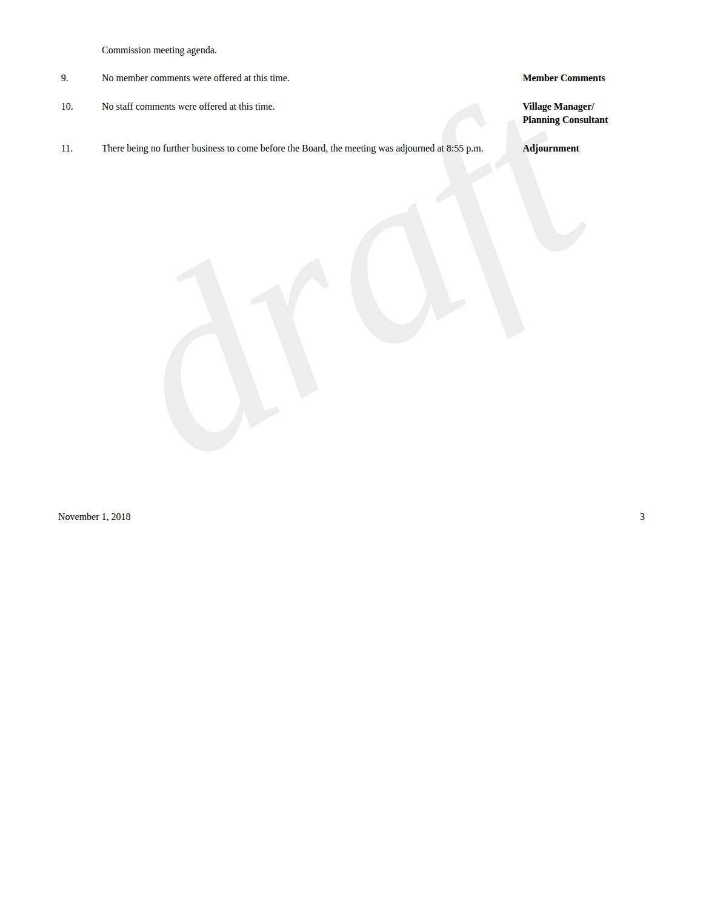draft
Commission meeting agenda.
9.
No member comments were offered at this time.
Member Comments
10.
No staff comments were offered at this time.
Village Manager/
Planning Consultant
11.
There being no further business to come before the Board, the meeting was adjourned at 8:55 p.m.
Adjournment
November 1, 2018 3